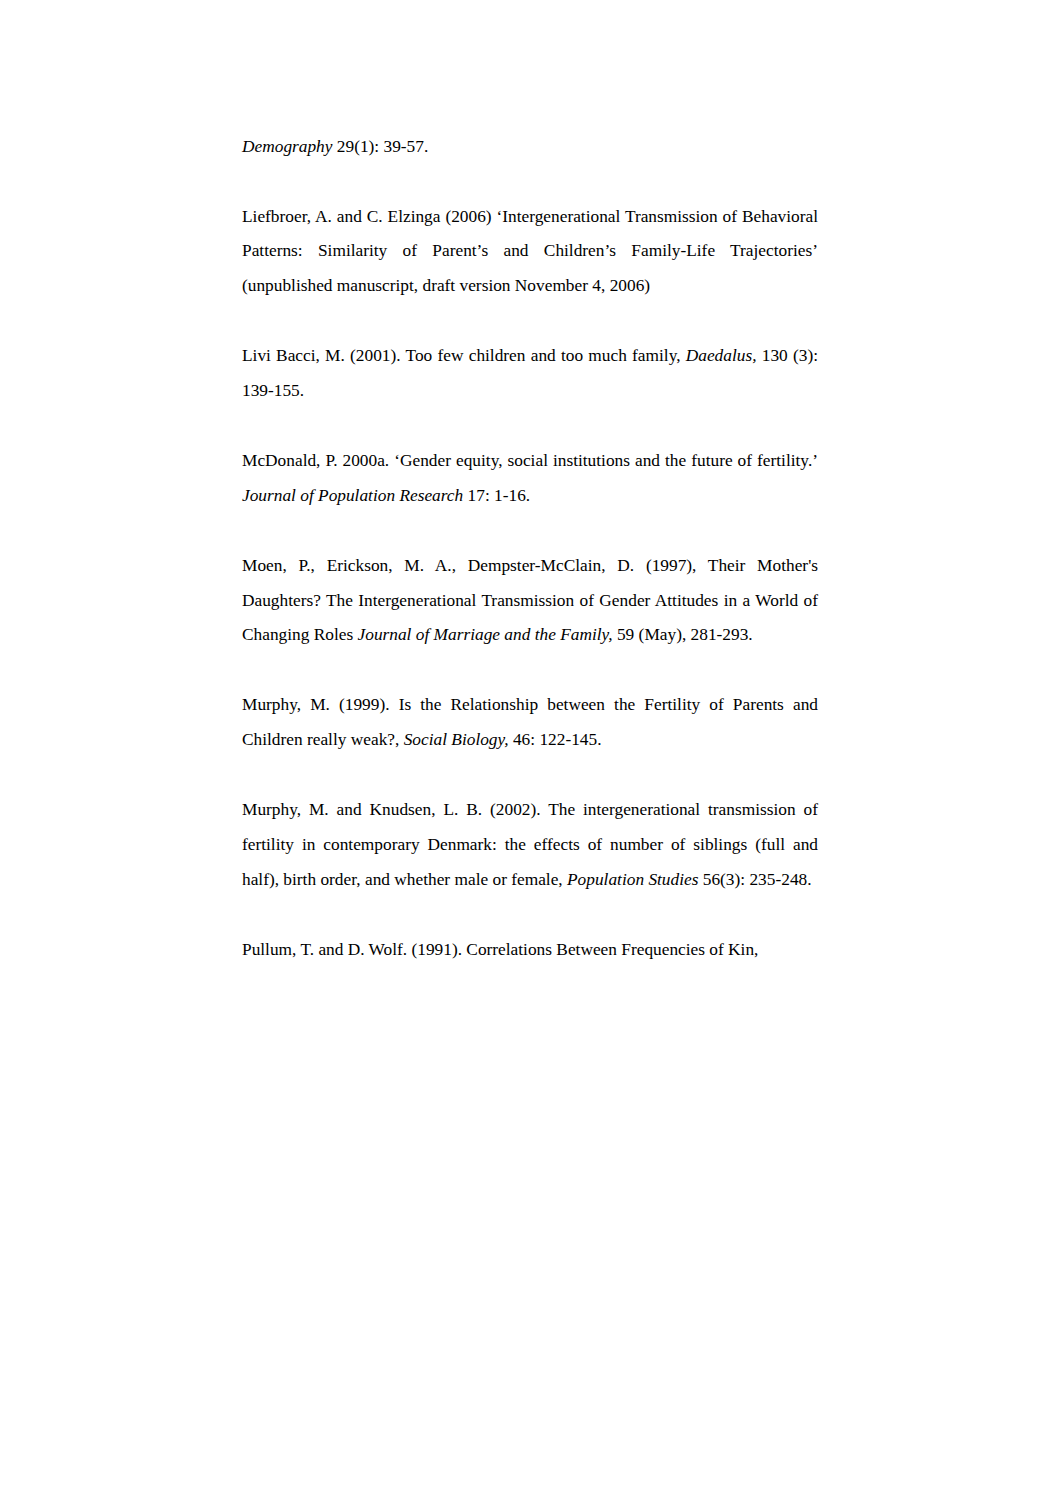Demography 29(1): 39-57.
Liefbroer, A. and C. Elzinga (2006) ‘Intergenerational Transmission of Behavioral Patterns: Similarity of Parent’s and Children’s Family-Life Trajectories’ (unpublished manuscript, draft version November 4, 2006)
Livi Bacci, M. (2001). Too few children and too much family, Daedalus, 130 (3): 139-155.
McDonald, P. 2000a. ‘Gender equity, social institutions and the future of fertility.’ Journal of Population Research 17: 1-16.
Moen, P., Erickson, M. A., Dempster-McClain, D. (1997), Their Mother's Daughters? The Intergenerational Transmission of Gender Attitudes in a World of Changing Roles Journal of Marriage and the Family, 59 (May), 281-293.
Murphy, M. (1999). Is the Relationship between the Fertility of Parents and Children really weak?, Social Biology, 46: 122-145.
Murphy, M. and Knudsen, L. B. (2002). The intergenerational transmission of fertility in contemporary Denmark: the effects of number of siblings (full and half), birth order, and whether male or female, Population Studies 56(3): 235-248.
Pullum, T. and D. Wolf. (1991). Correlations Between Frequencies of Kin,